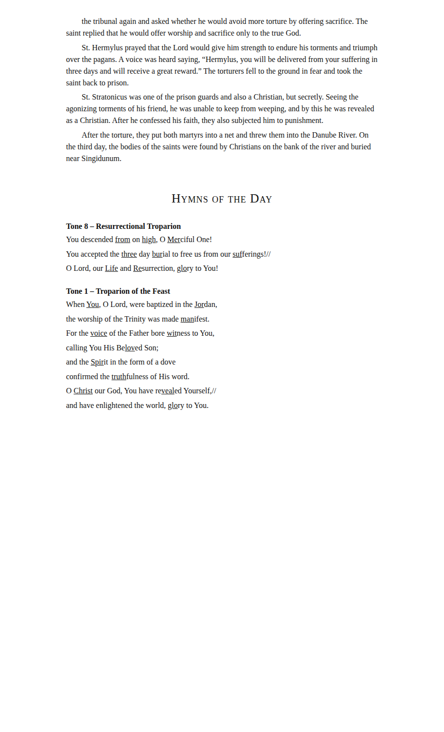the tribunal again and asked whether he would avoid more torture by offering sacrifice. The saint replied that he would offer worship and sacrifice only to the true God.
St. Hermylus prayed that the Lord would give him strength to endure his torments and triumph over the pagans. A voice was heard saying, “Hermylus, you will be delivered from your suffering in three days and will receive a great reward.” The torturers fell to the ground in fear and took the saint back to prison.
St. Stratonicus was one of the prison guards and also a Christian, but secretly. Seeing the agonizing torments of his friend, he was unable to keep from weeping, and by this he was revealed as a Christian. After he confessed his faith, they also subjected him to punishment.
After the torture, they put both martyrs into a net and threw them into the Danube River. On the third day, the bodies of the saints were found by Christians on the bank of the river and buried near Singidunum.
Hymns of the Day
Tone 8 – Resurrectional Troparion
You descended from on high, O Merciful One!
You accepted the three day burial to free us from our sufferings!//
O Lord, our Life and Resurrection, glory to You!
Tone 1 – Troparion of the Feast
When You, O Lord, were baptized in the Jordan,
the worship of the Trinity was made manifest.
For the voice of the Father bore witness to You,
calling You His Beloved Son;
and the Spirit in the form of a dove
confirmed the truthfulness of His word.
O Christ our God, You have revealed Yourself,//
and have enlightened the world, glory to You.